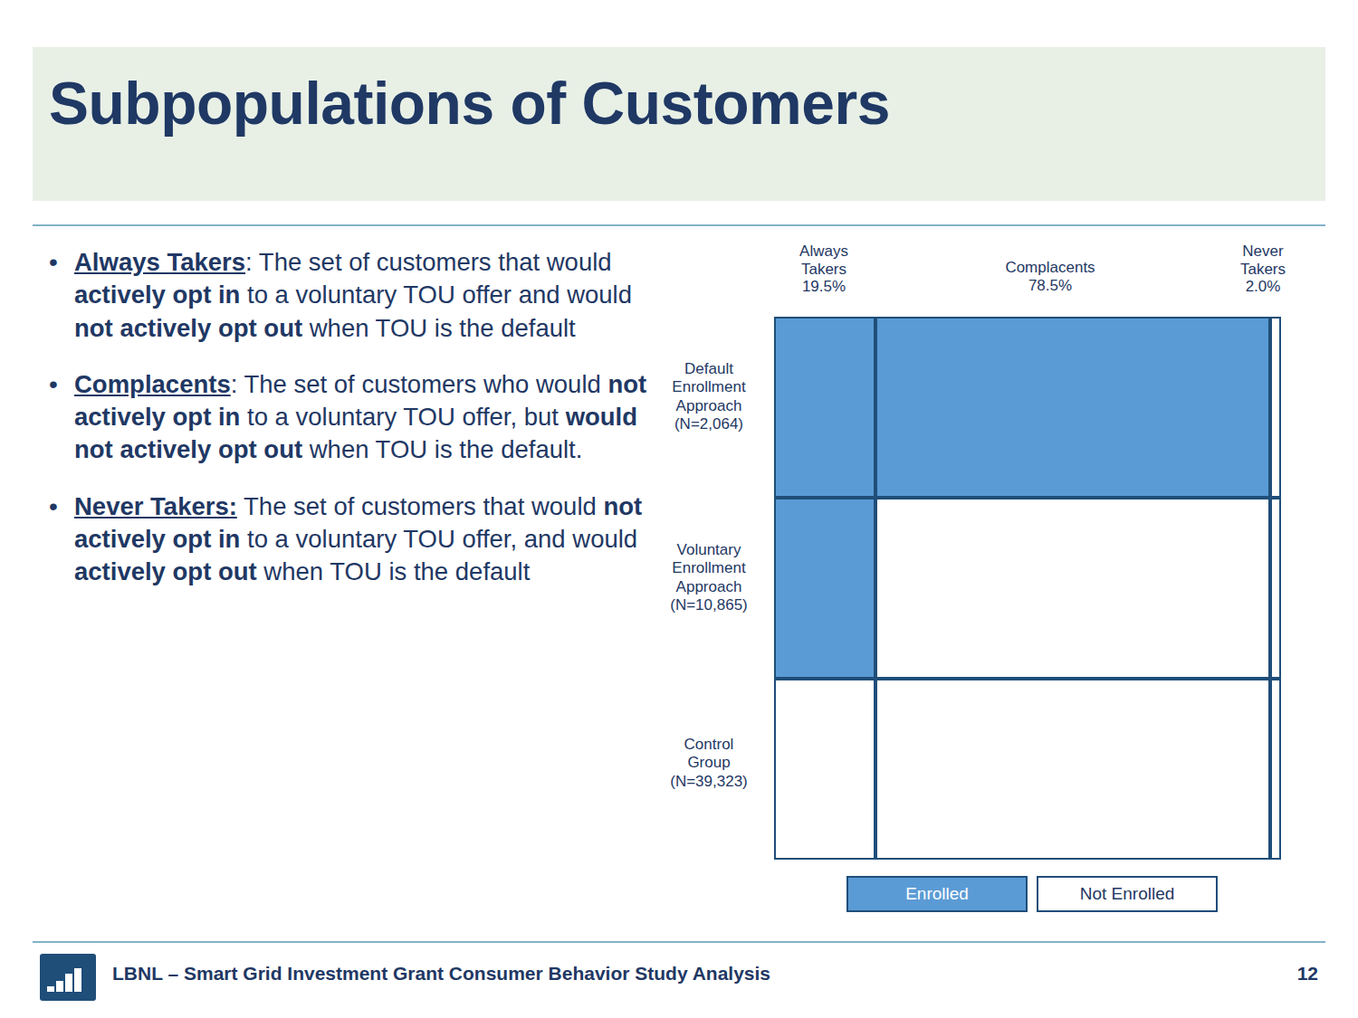Subpopulations of Customers
Always Takers: The set of customers that would actively opt in to a voluntary TOU offer and would not actively opt out when TOU is the default
Complacents: The set of customers who would not actively opt in to a voluntary TOU offer, but would not actively opt out when TOU is the default.
Never Takers: The set of customers that would not actively opt in to a voluntary TOU offer, and would actively opt out when TOU is the default
Always
Takers
19.5%
Complacents
78.5%
Never
Takers
2.0%
Default
Enrollment
Approach
(N=2,064)
Voluntary
Enrollment
Approach
(N=10,865)
Control
Group
(N=39,323)
Enrolled
Not Enrolled
LBNL – Smart Grid Investment Grant Consumer Behavior Study Analysis
12